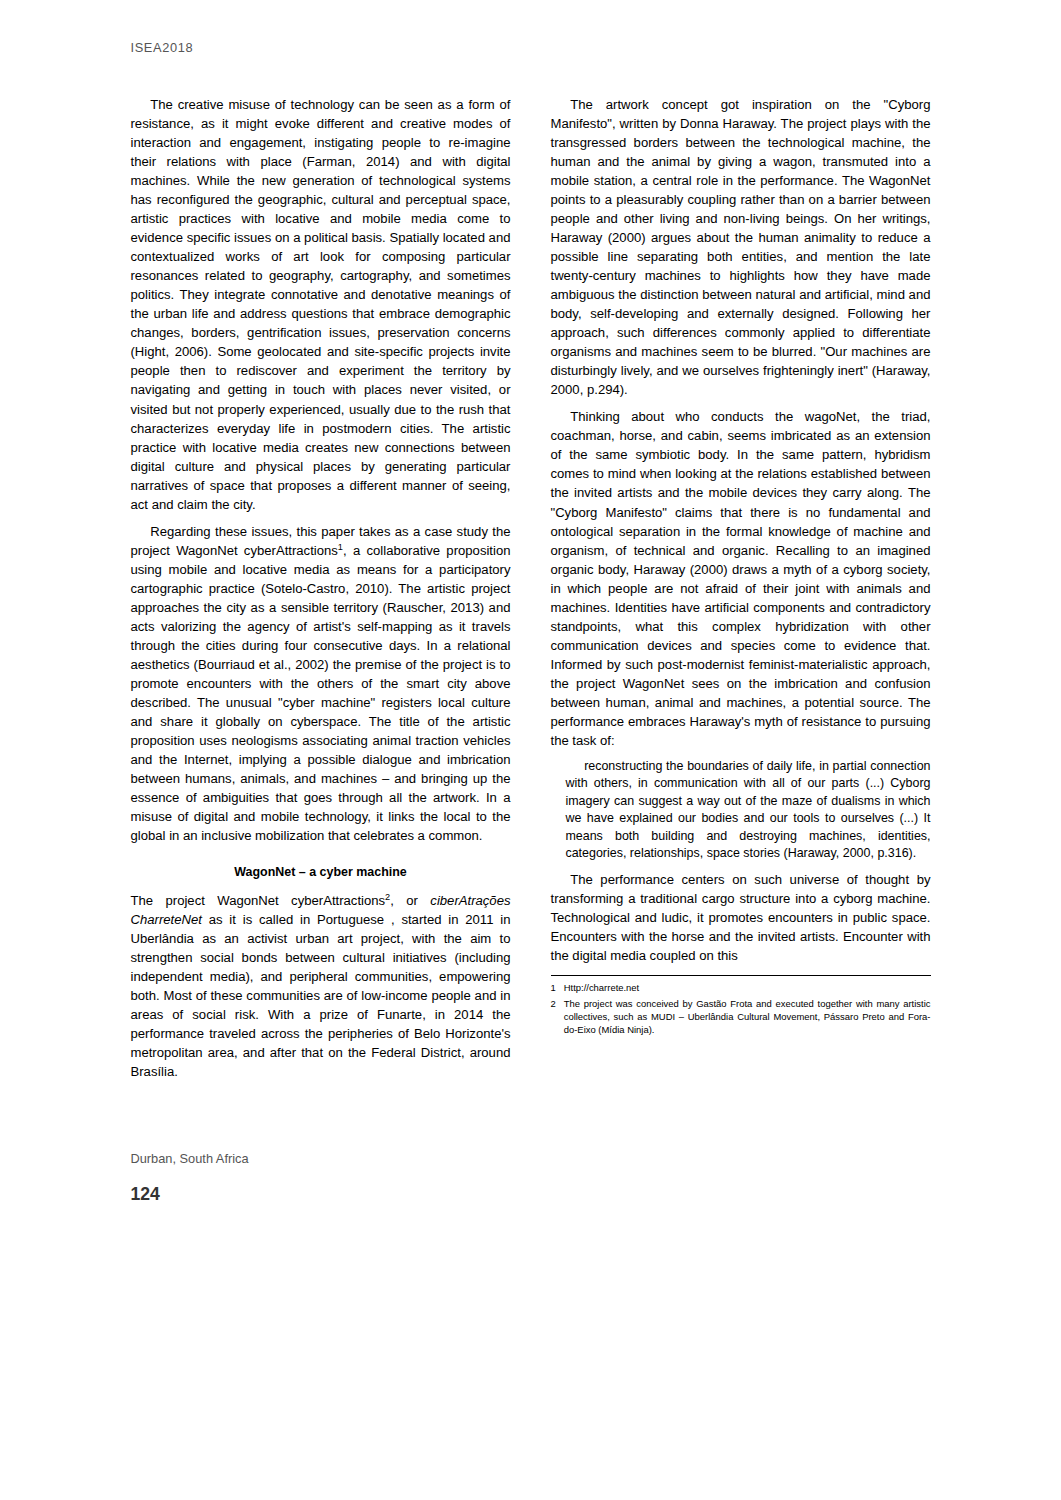ISEA2018
The creative misuse of technology can be seen as a form of resistance, as it might evoke different and creative modes of interaction and engagement, instigating people to re-imagine their relations with place (Farman, 2014) and with digital machines. While the new generation of technological systems has reconfigured the geographic, cultural and perceptual space, artistic practices with locative and mobile media come to evidence specific issues on a political basis. Spatially located and contextualized works of art look for composing particular resonances related to geography, cartography, and sometimes politics. They integrate connotative and denotative meanings of the urban life and address questions that embrace demographic changes, borders, gentrification issues, preservation concerns (Hight, 2006). Some geolocated and site-specific projects invite people then to rediscover and experiment the territory by navigating and getting in touch with places never visited, or visited but not properly experienced, usually due to the rush that characterizes everyday life in postmodern cities. The artistic practice with locative media creates new connections between digital culture and physical places by generating particular narratives of space that proposes a different manner of seeing, act and claim the city.
Regarding these issues, this paper takes as a case study the project WagonNet cyberAttractions1, a collaborative proposition using mobile and locative media as means for a participatory cartographic practice (Sotelo-Castro, 2010). The artistic project approaches the city as a sensible territory (Rauscher, 2013) and acts valorizing the agency of artist's self-mapping as it travels through the cities during four consecutive days. In a relational aesthetics (Bourriaud et al., 2002) the premise of the project is to promote encounters with the others of the smart city above described. The unusual "cyber machine" registers local culture and share it globally on cyberspace. The title of the artistic proposition uses neologisms associating animal traction vehicles and the Internet, implying a possible dialogue and imbrication between humans, animals, and machines – and bringing up the essence of ambiguities that goes through all the artwork. In a misuse of digital and mobile technology, it links the local to the global in an inclusive mobilization that celebrates a common.
WagonNet – a cyber machine
The project WagonNet cyberAttractions2, or ciberAtrações CharreteNet as it is called in Portuguese , started in 2011 in Uberlândia as an activist urban art project, with the aim to strengthen social bonds between cultural initiatives (including independent media), and peripheral communities, empowering both. Most of these communities are of low-income people and in areas of social risk. With a prize of Funarte, in 2014 the performance traveled across the peripheries of Belo Horizonte's metropolitan area, and after that on the Federal District, around Brasília.
The artwork concept got inspiration on the "Cyborg Manifesto", written by Donna Haraway. The project plays with the transgressed borders between the technological machine, the human and the animal by giving a wagon, transmuted into a mobile station, a central role in the performance. The WagonNet points to a pleasurably coupling rather than on a barrier between people and other living and non-living beings. On her writings, Haraway (2000) argues about the human animality to reduce a possible line separating both entities, and mention the late twenty-century machines to highlights how they have made ambiguous the distinction between natural and artificial, mind and body, self-developing and externally designed. Following her approach, such differences commonly applied to differentiate organisms and machines seem to be blurred. "Our machines are disturbingly lively, and we ourselves frighteningly inert" (Haraway, 2000, p.294).
Thinking about who conducts the wagoNet, the triad, coachman, horse, and cabin, seems imbricated as an extension of the same symbiotic body. In the same pattern, hybridism comes to mind when looking at the relations established between the invited artists and the mobile devices they carry along. The "Cyborg Manifesto" claims that there is no fundamental and ontological separation in the formal knowledge of machine and organism, of technical and organic. Recalling to an imagined organic body, Haraway (2000) draws a myth of a cyborg society, in which people are not afraid of their joint with animals and machines. Identities have artificial components and contradictory standpoints, what this complex hybridization with other communication devices and species come to evidence that. Informed by such post-modernist feminist-materialistic approach, the project WagonNet sees on the imbrication and confusion between human, animal and machines, a potential source. The performance embraces Haraway's myth of resistance to pursuing the task of:
reconstructing the boundaries of daily life, in partial connection with others, in communication with all of our parts (...) Cyborg imagery can suggest a way out of the maze of dualisms in which we have explained our bodies and our tools to ourselves (...) It means both building and destroying machines, identities, categories, relationships, space stories (Haraway, 2000, p.316).
The performance centers on such universe of thought by transforming a traditional cargo structure into a cyborg machine. Technological and ludic, it promotes encounters in public space. Encounters with the horse and the invited artists. Encounter with the digital media coupled on this
1 Http://charrete.net
2 The project was conceived by Gastão Frota and executed together with many artistic collectives, such as MUDI – Uberlândia Cultural Movement, Pássaro Preto and Fora-do-Eixo (Mídia Ninja).
Durban, South Africa
124